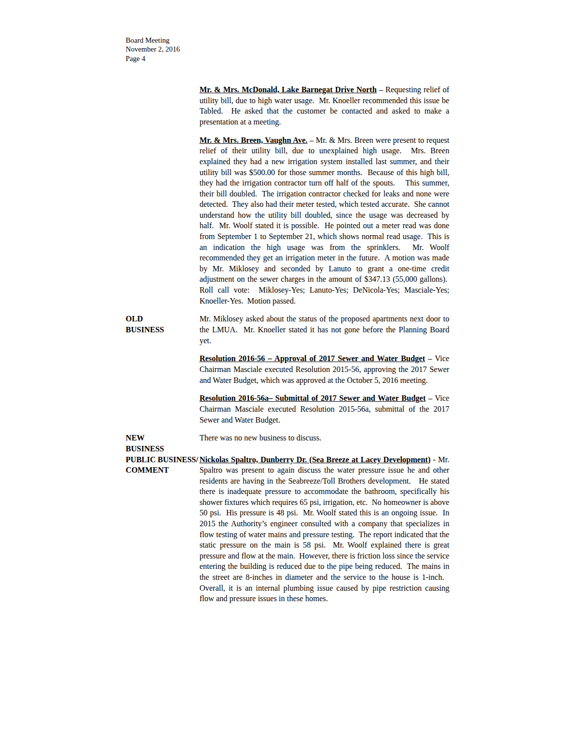Board Meeting
November 2, 2016
Page 4
| | Mr. & Mrs. McDonald, Lake Barnegat Drive North – Requesting relief of utility bill, due to high water usage. Mr. Knoeller recommended this issue be Tabled. He asked that the customer be contacted and asked to make a presentation at a meeting. Mr. & Mrs. Breen, Vaughn Ave. – Mr. & Mrs. Breen were present to request relief of their utility bill, due to unexplained high usage. Mrs. Breen explained they had a new irrigation system installed last summer, and their utility bill was $500.00 for those summer months. Because of this high bill, they had the irrigation contractor turn off half of the spouts. This summer, their bill doubled. The irrigation contractor checked for leaks and none were detected. They also had their meter tested, which tested accurate. She cannot understand how the utility bill doubled, since the usage was decreased by half. Mr. Woolf stated it is possible. He pointed out a meter read was done from September 1 to September 21, which shows normal read usage. This is an indication the high usage was from the sprinklers. Mr. Woolf recommended they get an irrigation meter in the future. A motion was made by Mr. Miklosey and seconded by Lanuto to grant a one-time credit adjustment on the sewer charges in the amount of $347.13 (55,000 gallons). Roll call vote: Miklosey-Yes; Lanuto-Yes; DeNicola-Yes; Masciale-Yes; Knoeller-Yes. Motion passed. |
| OLD BUSINESS | Mr. Miklosey asked about the status of the proposed apartments next door to the LMUA. Mr. Knoeller stated it has not gone before the Planning Board yet. Resolution 2016-56 – Approval of 2017 Sewer and Water Budget – Vice Chairman Masciale executed Resolution 2015-56, approving the 2017 Sewer and Water Budget, which was approved at the October 5, 2016 meeting. Resolution 2016-56a– Submittal of 2017 Sewer and Water Budget – Vice Chairman Masciale executed Resolution 2015-56a, submittal of the 2017 Sewer and Water Budget. |
| NEW BUSINESS | There was no new business to discuss. |
| PUBLIC BUSINESS/ COMMENT | Nickolas Spaltro, Dunberry Dr. (Sea Breeze at Lacey Development) - Mr. Spaltro was present to again discuss the water pressure issue he and other residents are having in the Seabreeze/Toll Brothers development. He stated there is inadequate pressure to accommodate the bathroom, specifically his shower fixtures which requires 65 psi, irrigation, etc. No homeowner is above 50 psi. His pressure is 48 psi. Mr. Woolf stated this is an ongoing issue. In 2015 the Authority’s engineer consulted with a company that specializes in flow testing of water mains and pressure testing. The report indicated that the static pressure on the main is 58 psi. Mr. Woolf explained there is great pressure and flow at the main. However, there is friction loss since the service entering the building is reduced due to the pipe being reduced. The mains in the street are 8-inches in diameter and the service to the house is 1-inch. Overall, it is an internal plumbing issue caused by pipe restriction causing flow and pressure issues in these homes. |